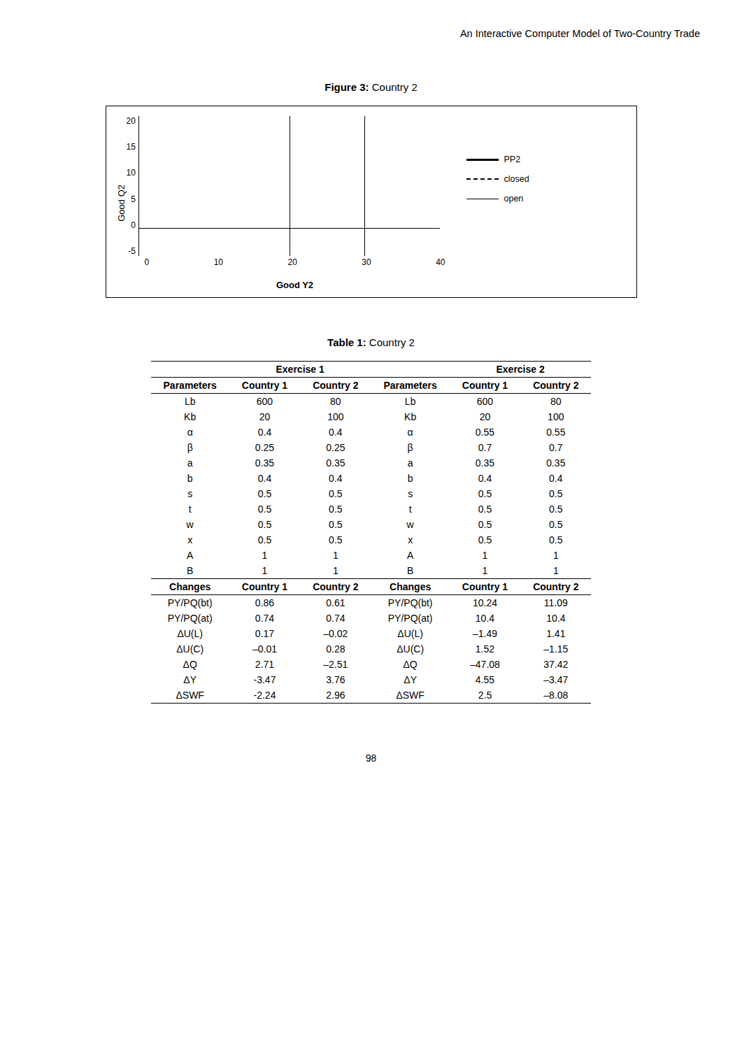An Interactive Computer Model of Two-Country Trade
Figure 3: Country 2
Good Q2
20 15 10 5 0 -5
0 10 20 30 40
Good Y2
PP2
closed
open
Table 1: Country 2
| | Exercise 1 | | Exercise 2 |
| --- | --- | --- | --- |
| Parameters | Country 1 | Country 2 | Parameters | Country 1 | Country 2 |
| Lb | 600 | 80 | Lb | 600 | 80 |
| Kb | 20 | 100 | Kb | 20 | 100 |
| α | 0.4 | 0.4 | α | 0.55 | 0.55 |
| β | 0.25 | 0.25 | β | 0.7 | 0.7 |
| a | 0.35 | 0.35 | a | 0.35 | 0.35 |
| b | 0.4 | 0.4 | b | 0.4 | 0.4 |
| s | 0.5 | 0.5 | s | 0.5 | 0.5 |
| t | 0.5 | 0.5 | t | 0.5 | 0.5 |
| w | 0.5 | 0.5 | w | 0.5 | 0.5 |
| x | 0.5 | 0.5 | x | 0.5 | 0.5 |
| A | 1 | 1 | A | 1 | 1 |
| B | 1 | 1 | B | 1 | 1 |
| Changes | Country 1 | Country 2 | Changes | Country 1 | Country 2 |
| PY/PQ(bt) | 0.86 | 0.61 | PY/PQ(bt) | 10.24 | 11.09 |
| PY/PQ(at) | 0.74 | 0.74 | PY/PQ(at) | 10.4 | 10.4 |
| ΔU(L) | 0.17 | –0.02 | ΔU(L) | –1.49 | 1.41 |
| ΔU(C) | –0.01 | 0.28 | ΔU(C) | 1.52 | –1.15 |
| ΔQ | 2.71 | –2.51 | ΔQ | –47.08 | 37.42 |
| ΔY | -3.47 | 3.76 | ΔY | 4.55 | –3.47 |
| ΔSWF | -2.24 | 2.96 | ΔSWF | 2.5 | –8.08 |
98